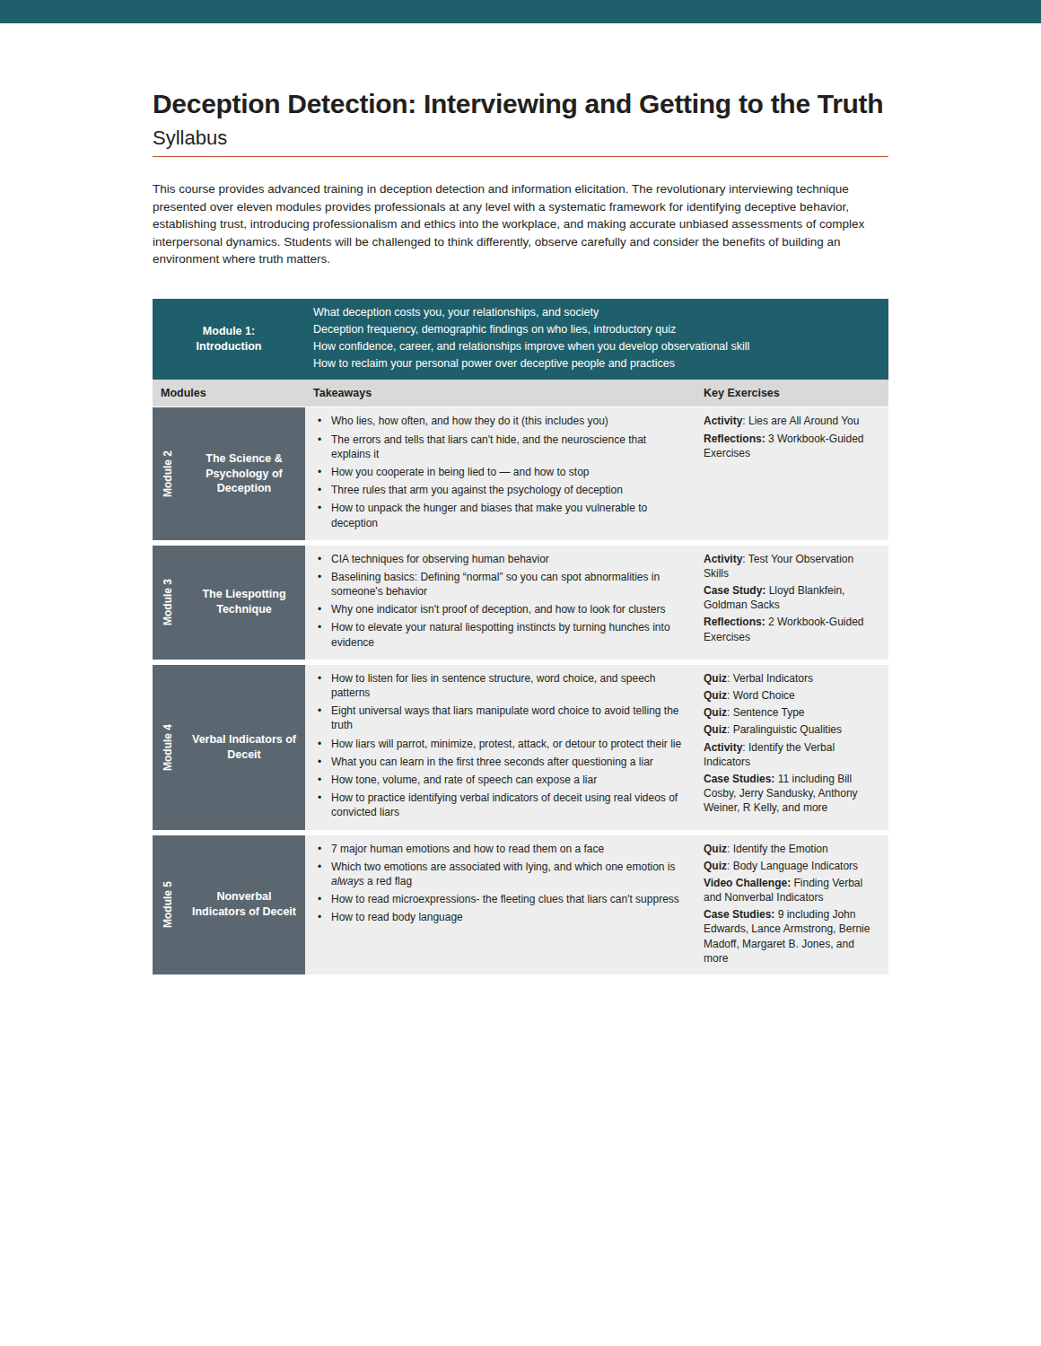Deception Detection: Interviewing and Getting to the Truth
Syllabus
This course provides advanced training in deception detection and information elicitation. The revolutionary interviewing technique presented over eleven modules provides professionals at any level with a systematic framework for identifying deceptive behavior, establishing trust, introducing professionalism and ethics into the workplace, and making accurate unbiased assessments of complex interpersonal dynamics. Students will be challenged to think differently, observe carefully and consider the benefits of building an environment where truth matters.
| Module 1: Introduction | What deception costs you, your relationships, and society Deception frequency, demographic findings on who lies, introductory quiz How confidence, career, and relationships improve when you develop observational skill How to reclaim your personal power over deceptive people and practices |
| Modules | Takeaways | Key Exercises |
| Module 2 | The Science & Psychology of Deception | Who lies, how often, and how they do it (this includes you) The errors and tells that liars can't hide, and the neuroscience that explains it How you cooperate in being lied to — and how to stop Three rules that arm you against the psychology of deception How to unpack the hunger and biases that make you vulnerable to deception | Activity : Lies are All Around You Reflections: 3 Workbook-Guided Exercises |
| Module 3 | The Liespotting Technique | CIA techniques for observing human behavior Baselining basics: Defining “normal” so you can spot abnormalities in someone's behavior Why one indicator isn't proof of deception, and how to look for clusters How to elevate your natural liespotting instincts by turning hunches into evidence | Activity : Test Your Observation Skills Case Study: Lloyd Blankfein, Goldman Sacks Reflections: 2 Workbook-Guided Exercises |
| Module 4 | Verbal Indicators of Deceit | How to listen for lies in sentence structure, word choice, and speech patterns Eight universal ways that liars manipulate word choice to avoid telling the truth How liars will parrot, minimize, protest, attack, or detour to protect their lie What you can learn in the first three seconds after questioning a liar How tone, volume, and rate of speech can expose a liar How to practice identifying verbal indicators of deceit using real videos of convicted liars | Quiz : Verbal Indicators Quiz : Word Choice Quiz : Sentence Type Quiz : Paralinguistic Qualities Activity : Identify the Verbal Indicators Case Studies: 11 including Bill Cosby, Jerry Sandusky, Anthony Weiner, R Kelly, and more |
| Module 5 | Nonverbal Indicators of Deceit | 7 major human emotions and how to read them on a face Which two emotions are associated with lying, and which one emotion is always a red flag How to read microexpressions- the fleeting clues that liars can't suppress How to read body language | Quiz : Identify the Emotion Quiz : Body Language Indicators V ideo Challenge: Finding Verbal and Nonverbal Indicators Case Studies: 9 including John Edwards, Lance Armstrong, Bernie Madoff, Margaret B. Jones, and more |